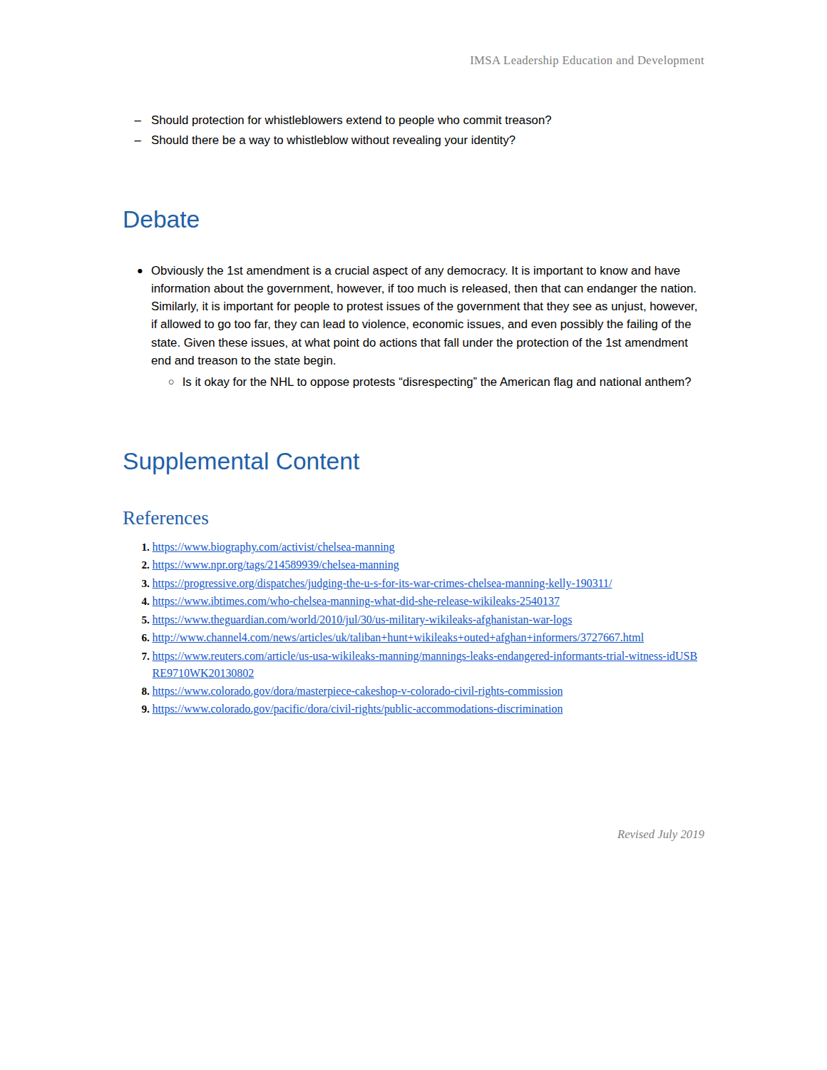IMSA Leadership Education and Development
Should protection for whistleblowers extend to people who commit treason?
Should there be a way to whistleblow without revealing your identity?
Debate
Obviously the 1st amendment is a crucial aspect of any democracy. It is important to know and have information about the government, however, if too much is released, then that can endanger the nation. Similarly, it is important for people to protest issues of the government that they see as unjust, however, if allowed to go too far, they can lead to violence, economic issues, and even possibly the failing of the state. Given these issues, at what point do actions that fall under the protection of the 1st amendment end and treason to the state begin.
Is it okay for the NHL to oppose protests “disrespecting” the American flag and national anthem?
Supplemental Content
References
https://www.biography.com/activist/chelsea-manning
https://www.npr.org/tags/214589939/chelsea-manning
https://progressive.org/dispatches/judging-the-u-s-for-its-war-crimes-chelsea-manning-kelly-190311/
https://www.ibtimes.com/who-chelsea-manning-what-did-she-release-wikileaks-2540137
https://www.theguardian.com/world/2010/jul/30/us-military-wikileaks-afghanistan-war-logs
http://www.channel4.com/news/articles/uk/taliban+hunt+wikileaks+outed+afghan+informers/3727667.html
https://www.reuters.com/article/us-usa-wikileaks-manning/mannings-leaks-endangered-informants-trial-witness-idUSBRE9710WK20130802
https://www.colorado.gov/dora/masterpiece-cakeshop-v-colorado-civil-rights-commission
https://www.colorado.gov/pacific/dora/civil-rights/public-accommodations-discrimination
Revised July 2019